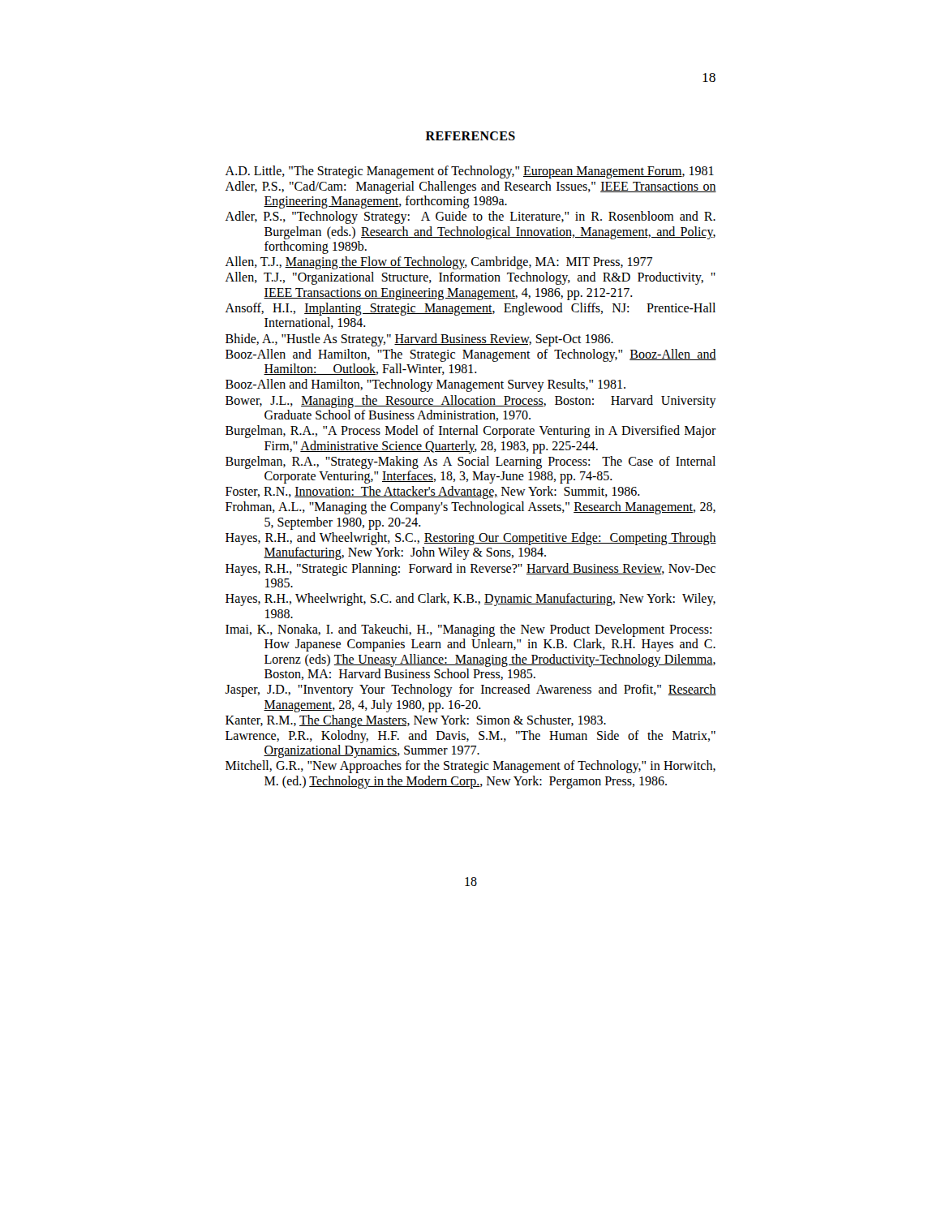18
REFERENCES
A.D. Little, "The Strategic Management of Technology," European Management Forum, 1981
Adler, P.S., "Cad/Cam: Managerial Challenges and Research Issues," IEEE Transactions on Engineering Management, forthcoming 1989a.
Adler, P.S., "Technology Strategy: A Guide to the Literature," in R. Rosenbloom and R. Burgelman (eds.) Research and Technological Innovation, Management, and Policy, forthcoming 1989b.
Allen, T.J., Managing the Flow of Technology, Cambridge, MA: MIT Press, 1977
Allen, T.J., "Organizational Structure, Information Technology, and R&D Productivity, " IEEE Transactions on Engineering Management, 4, 1986, pp. 212-217.
Ansoff, H.I., Implanting Strategic Management, Englewood Cliffs, NJ: Prentice-Hall International, 1984.
Bhide, A., "Hustle As Strategy," Harvard Business Review, Sept-Oct 1986.
Booz-Allen and Hamilton, "The Strategic Management of Technology," Booz-Allen and Hamilton: Outlook, Fall-Winter, 1981.
Booz-Allen and Hamilton, "Technology Management Survey Results," 1981.
Bower, J.L., Managing the Resource Allocation Process, Boston: Harvard University Graduate School of Business Administration, 1970.
Burgelman, R.A., "A Process Model of Internal Corporate Venturing in A Diversified Major Firm," Administrative Science Quarterly, 28, 1983, pp. 225-244.
Burgelman, R.A., "Strategy-Making As A Social Learning Process: The Case of Internal Corporate Venturing," Interfaces, 18, 3, May-June 1988, pp. 74-85.
Foster, R.N., Innovation: The Attacker's Advantage, New York: Summit, 1986.
Frohman, A.L., "Managing the Company's Technological Assets," Research Management, 28, 5, September 1980, pp. 20-24.
Hayes, R.H., and Wheelwright, S.C., Restoring Our Competitive Edge: Competing Through Manufacturing, New York: John Wiley & Sons, 1984.
Hayes, R.H., "Strategic Planning: Forward in Reverse?" Harvard Business Review, Nov-Dec 1985.
Hayes, R.H., Wheelwright, S.C. and Clark, K.B., Dynamic Manufacturing, New York: Wiley, 1988.
Imai, K., Nonaka, I. and Takeuchi, H., "Managing the New Product Development Process: How Japanese Companies Learn and Unlearn," in K.B. Clark, R.H. Hayes and C. Lorenz (eds) The Uneasy Alliance: Managing the Productivity-Technology Dilemma, Boston, MA: Harvard Business School Press, 1985.
Jasper, J.D., "Inventory Your Technology for Increased Awareness and Profit," Research Management, 28, 4, July 1980, pp. 16-20.
Kanter, R.M., The Change Masters, New York: Simon & Schuster, 1983.
Lawrence, P.R., Kolodny, H.F. and Davis, S.M., "The Human Side of the Matrix," Organizational Dynamics, Summer 1977.
Mitchell, G.R., "New Approaches for the Strategic Management of Technology," in Horwitch, M. (ed.) Technology in the Modern Corp., New York: Pergamon Press, 1986.
18